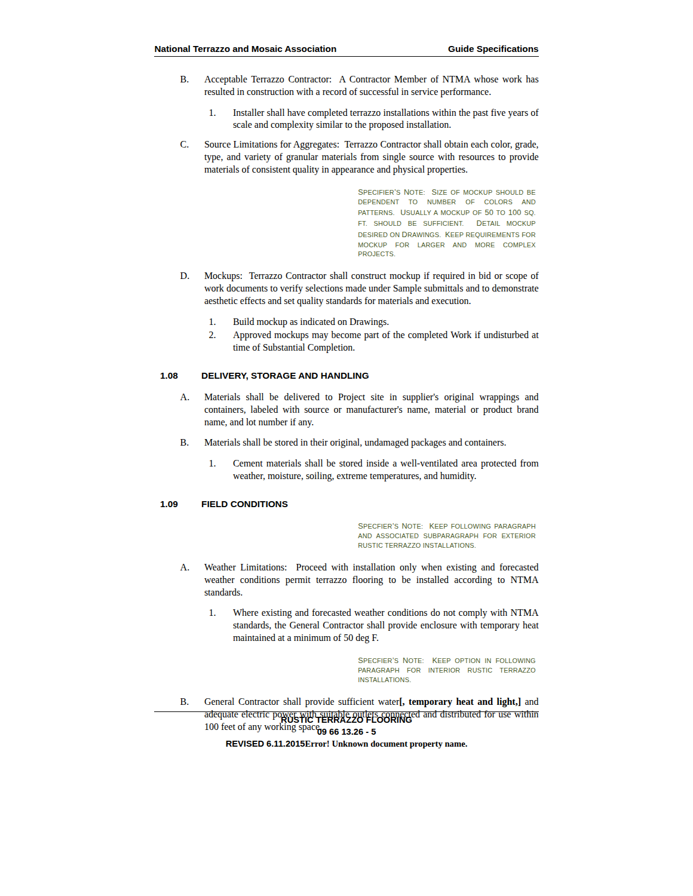National Terrazzo and Mosaic Association
Guide Specifications
B.
Acceptable Terrazzo Contractor: A Contractor Member of NTMA whose work has resulted in construction with a record of successful in service performance.
1.
Installer shall have completed terrazzo installations within the past five years of scale and complexity similar to the proposed installation.
C.
Source Limitations for Aggregates: Terrazzo Contractor shall obtain each color, grade, type, and variety of granular materials from single source with resources to provide materials of consistent quality in appearance and physical properties.
SPECIFIER’S NOTE: SIZE OF MOCKUP SHOULD BE DEPENDENT TO NUMBER OF COLORS AND PATTERNS. USUALLY A MOCKUP OF 50 TO 100 SQ. FT. SHOULD BE SUFFICIENT. DETAIL MOCKUP DESIRED ON DRAWINGS. KEEP REQUIREMENTS FOR MOCKUP FOR LARGER AND MORE COMPLEX PROJECTS.
D.
Mockups: Terrazzo Contractor shall construct mockup if required in bid or scope of work documents to verify selections made under Sample submittals and to demonstrate aesthetic effects and set quality standards for materials and execution.
1.
Build mockup as indicated on Drawings.
2.
Approved mockups may become part of the completed Work if undisturbed at time of Substantial Completion.
1.08
DELIVERY, STORAGE AND HANDLING
A.
Materials shall be delivered to Project site in supplier's original wrappings and containers, labeled with source or manufacturer's name, material or product brand name, and lot number if any.
B.
Materials shall be stored in their original, undamaged packages and containers.
1.
Cement materials shall be stored inside a well-ventilated area protected from weather, moisture, soiling, extreme temperatures, and humidity.
1.09
FIELD CONDITIONS
SPECFIER’S NOTE: KEEP FOLLOWING PARAGRAPH AND ASSOCIATED SUBPARAGRAPH FOR EXTERIOR RUSTIC TERRAZZO INSTALLATIONS.
A.
Weather Limitations: Proceed with installation only when existing and forecasted weather conditions permit terrazzo flooring to be installed according to NTMA standards.
1.
Where existing and forecasted weather conditions do not comply with NTMA standards, the General Contractor shall provide enclosure with temporary heat maintained at a minimum of 50 deg F.
SPECFIER’S NOTE: KEEP OPTION IN FOLLOWING PARAGRAPH FOR INTERIOR RUSTIC TERRAZZO INSTALLATIONS.
B.
General Contractor shall provide sufficient water[, temporary heat and light,] and adequate electric power with suitable outlets connected and distributed for use within 100 feet of any working space.
RUSTIC TERRAZZO FLOORING
09 66 13.26 - 5
REVISED 6.11.2015Error! Unknown document property name.